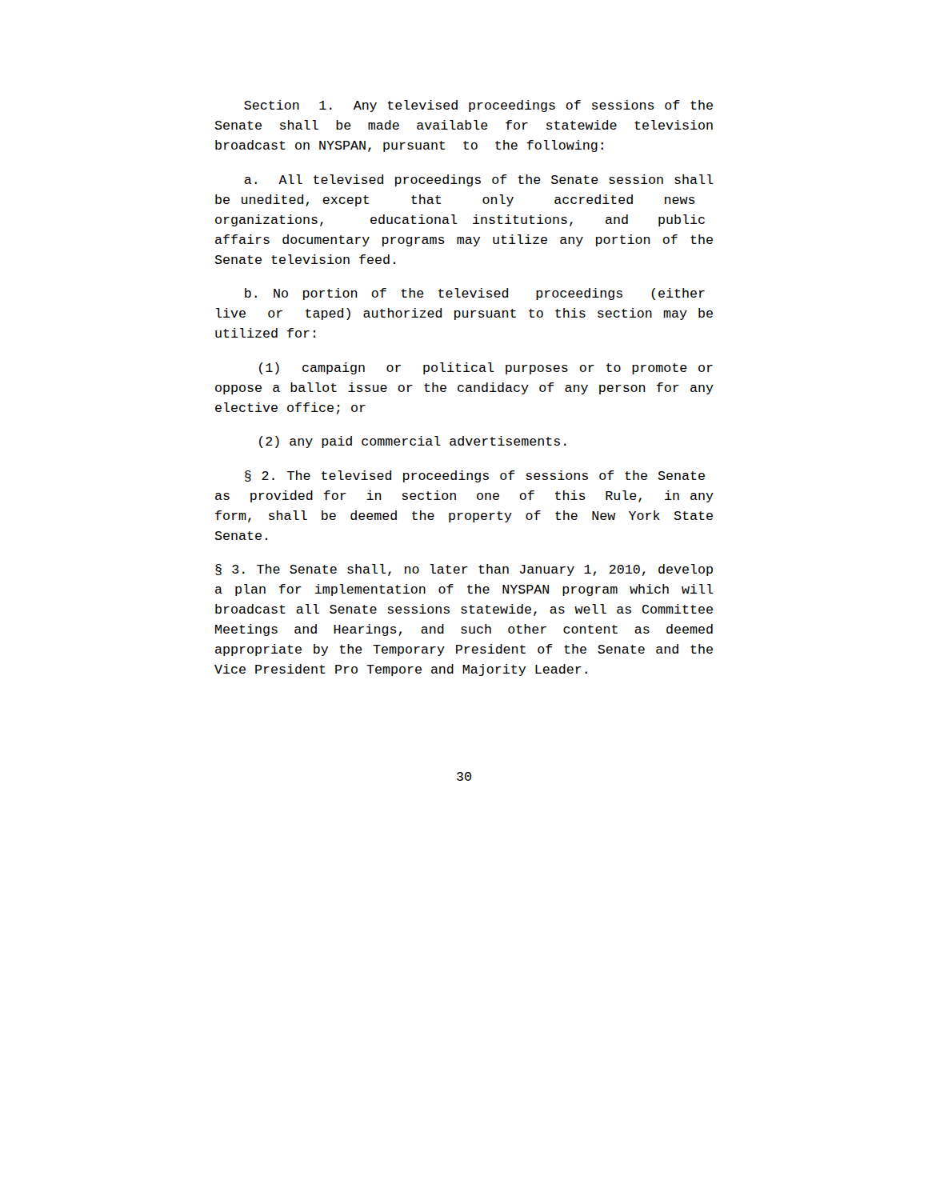Section 1. Any televised proceedings of sessions of the Senate shall be made available for statewide television broadcast on NYSPAN, pursuant to the following:
a. All televised proceedings of the Senate session shall be unedited, except that only accredited news organizations, educational institutions, and public affairs documentary programs may utilize any portion of the Senate television feed.
b. No portion of the televised proceedings (either live or taped) authorized pursuant to this section may be utilized for:
(1) campaign or political purposes or to promote or oppose a ballot issue or the candidacy of any person for any elective office; or
(2) any paid commercial advertisements.
§ 2. The televised proceedings of sessions of the Senate as provided for in section one of this Rule, in any form, shall be deemed the property of the New York State Senate.
§ 3. The Senate shall, no later than January 1, 2010, develop a plan for implementation of the NYSPAN program which will broadcast all Senate sessions statewide, as well as Committee Meetings and Hearings, and such other content as deemed appropriate by the Temporary President of the Senate and the Vice President Pro Tempore and Majority Leader.
30